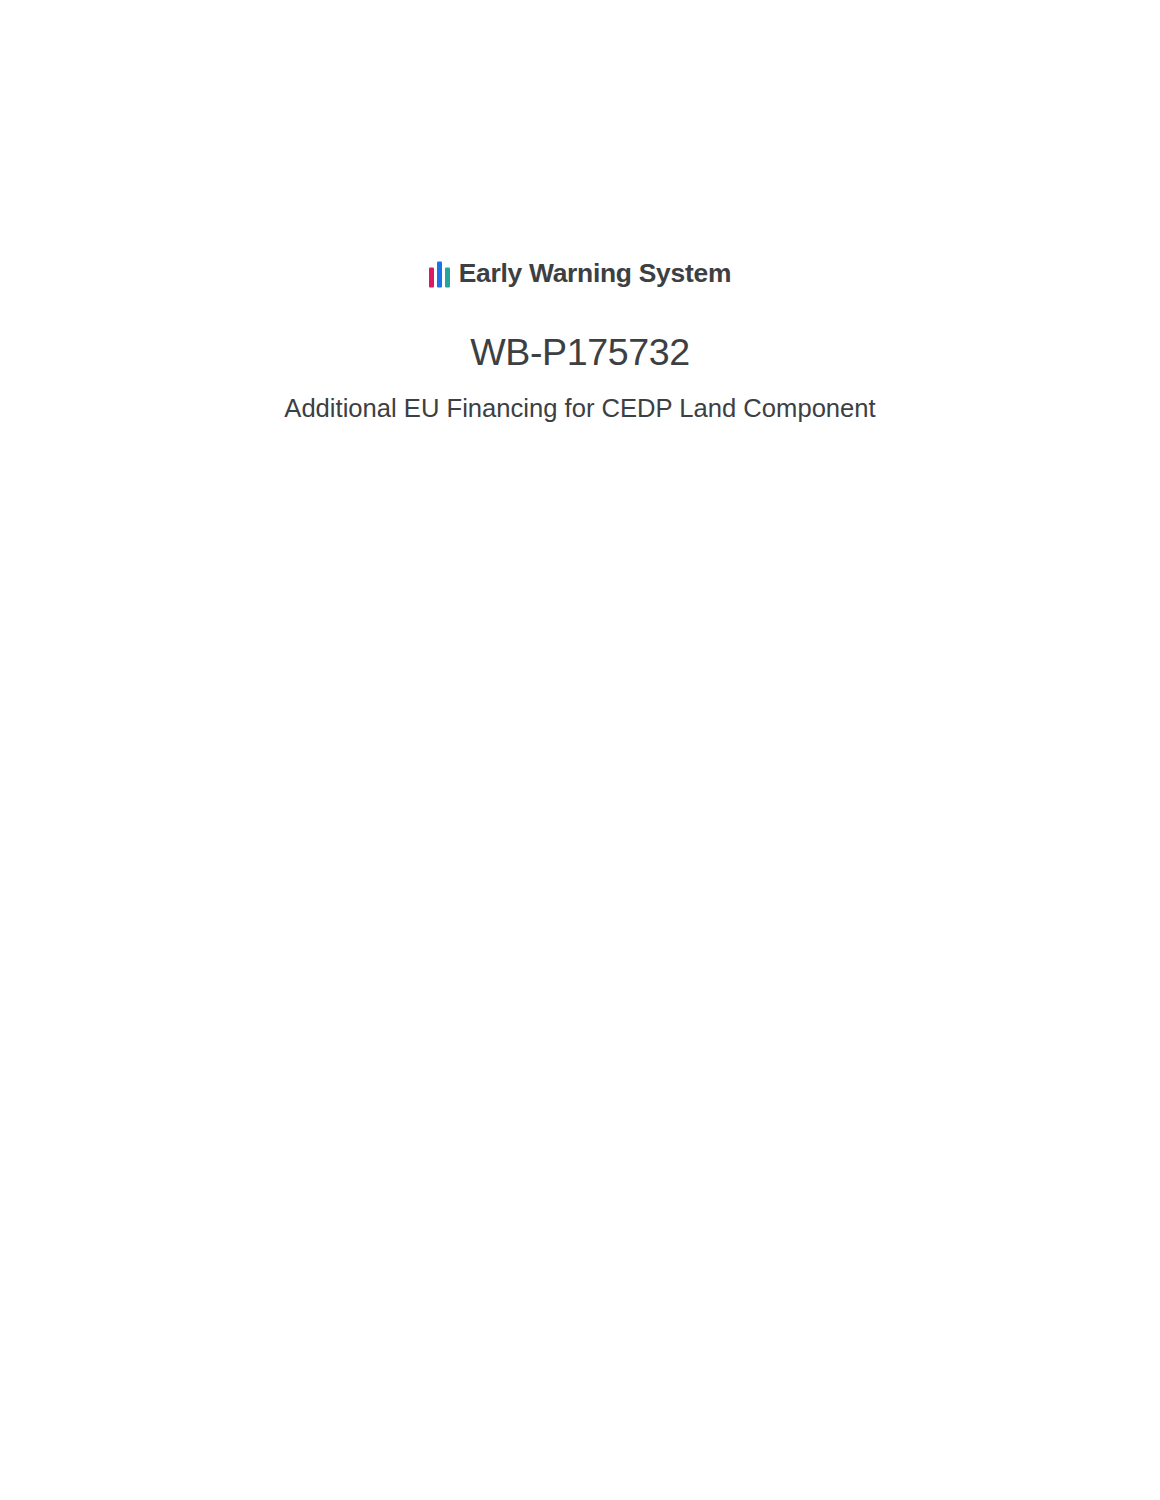Early Warning System
WB-P175732
Additional EU Financing for CEDP Land Component